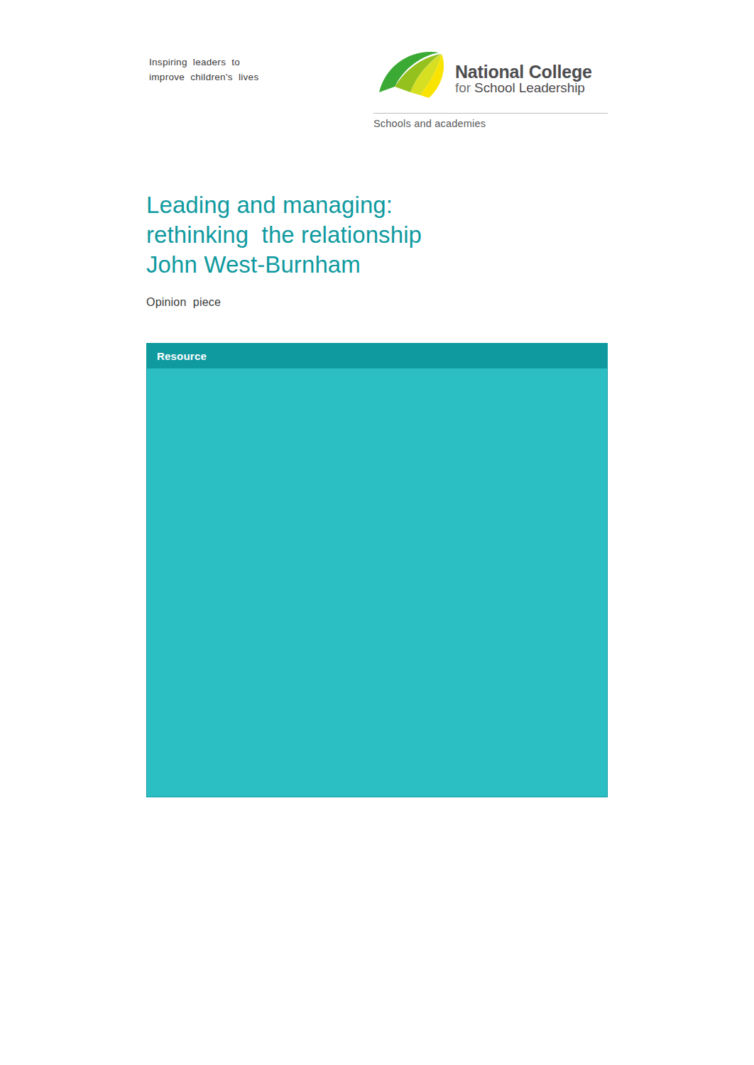Inspiring leaders to
improve children's lives
National College
for School Leadership
Schools and academies
Leading and managing:
rethinking the relationship John West-Burnham
Opinion piece
Resource